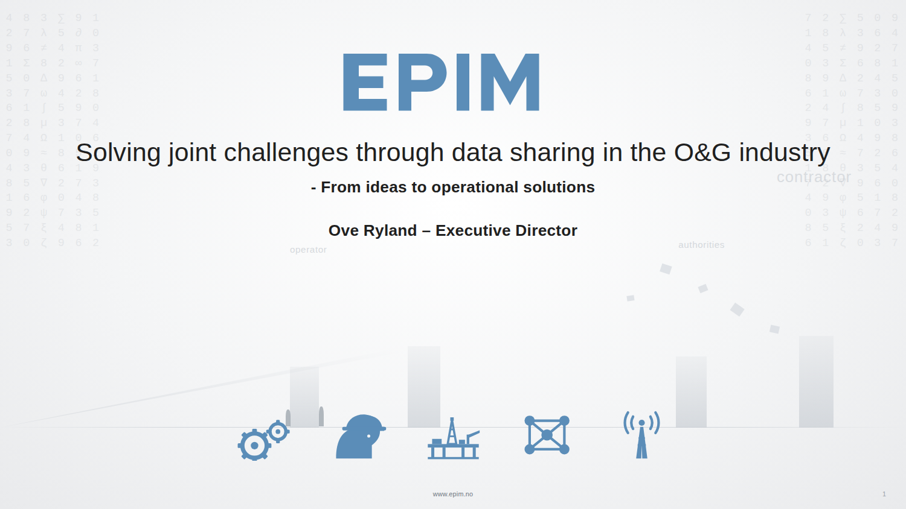4 8 3 ∑ 9 1 2 7 λ 5 ∂ 0 9 6 ≠ 4 π 3 1 Σ 8 2 ∞ 7 5 0 ∆ 9 6 1 3 7 ω 4 2 8 6 1 ∫ 5 9 0 2 8 µ 3 7 4 7 4 Ω 1 0 6 0 9 ≈ 8 5 2 4 3 θ 6 1 9 8 5 ∇ 2 7 3 1 6 φ 0 4 8 9 2 ψ 7 3 5 5 7 ξ 4 8 1 3 0 ζ 9 6 2
7 2 ∑ 5 0 9 1 8 λ 3 6 4 4 5 ≠ 9 2 7 0 3 Σ 6 8 1 8 9 ∆ 2 4 5 6 1 ω 7 3 0 2 4 ∫ 8 5 9 9 7 µ 1 0 3 3 6 Ω 4 9 8 5 0 ≈ 7 2 6 1 8 θ 3 5 4 7 2 ∇ 9 6 0 4 9 φ 5 1 8 0 3 ψ 6 7 2 8 5 ξ 2 4 9 6 1 ζ 0 3 7
operator contractor authorities
EPIM
Solving joint challenges through data sharing in the O&G industry
- From ideas to operational solutions
Ove Ryland – Executive Director
www.epim.no 1